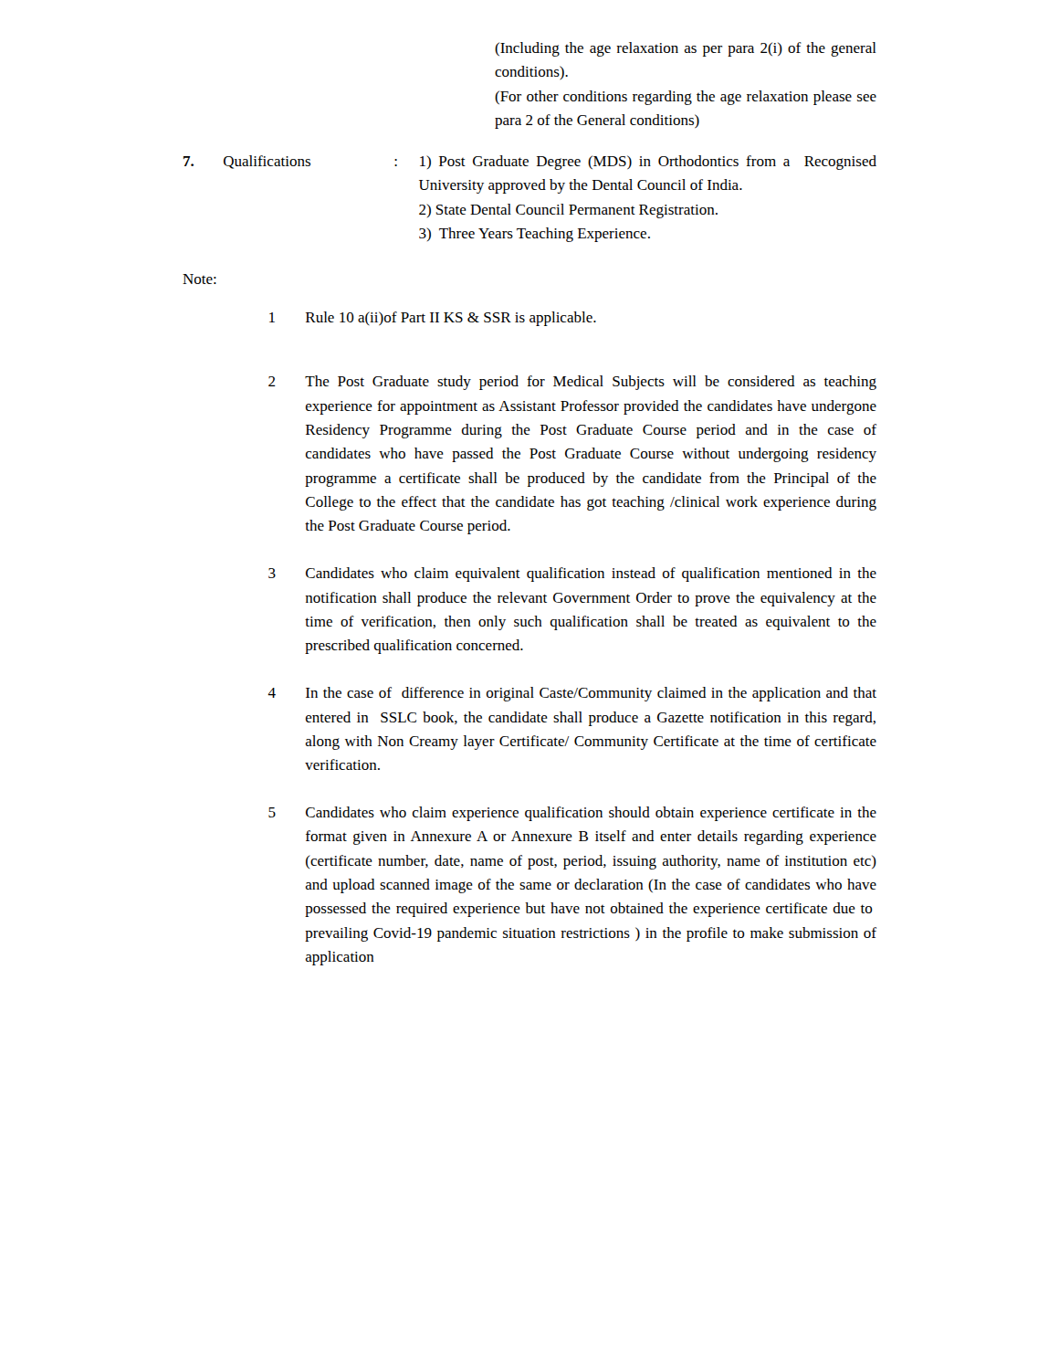(Including the age relaxation as per para 2(i) of the general conditions).
(For other conditions regarding the age relaxation please see para 2 of the General conditions)
7.
Qualifications
:
1) Post Graduate Degree (MDS) in Orthodontics from a Recognised University approved by the Dental Council of India.
2) State Dental Council Permanent Registration.
3) Three Years Teaching Experience.
Note:
1 Rule 10 a(ii)of Part II KS & SSR is applicable.
2 The Post Graduate study period for Medical Subjects will be considered as teaching experience for appointment as Assistant Professor provided the candidates have undergone Residency Programme during the Post Graduate Course period and in the case of candidates who have passed the Post Graduate Course without undergoing residency programme a certificate shall be produced by the candidate from the Principal of the College to the effect that the candidate has got teaching /clinical work experience during the Post Graduate Course period.
3 Candidates who claim equivalent qualification instead of qualification mentioned in the notification shall produce the relevant Government Order to prove the equivalency at the time of verification, then only such qualification shall be treated as equivalent to the prescribed qualification concerned.
4 In the case of difference in original Caste/Community claimed in the application and that entered in SSLC book, the candidate shall produce a Gazette notification in this regard, along with Non Creamy layer Certificate/ Community Certificate at the time of certificate verification.
5 Candidates who claim experience qualification should obtain experience certificate in the format given in Annexure A or Annexure B itself and enter details regarding experience (certificate number, date, name of post, period, issuing authority, name of institution etc) and upload scanned image of the same or declaration (In the case of candidates who have possessed the required experience but have not obtained the experience certificate due to prevailing Covid-19 pandemic situation restrictions ) in the profile to make submission of application